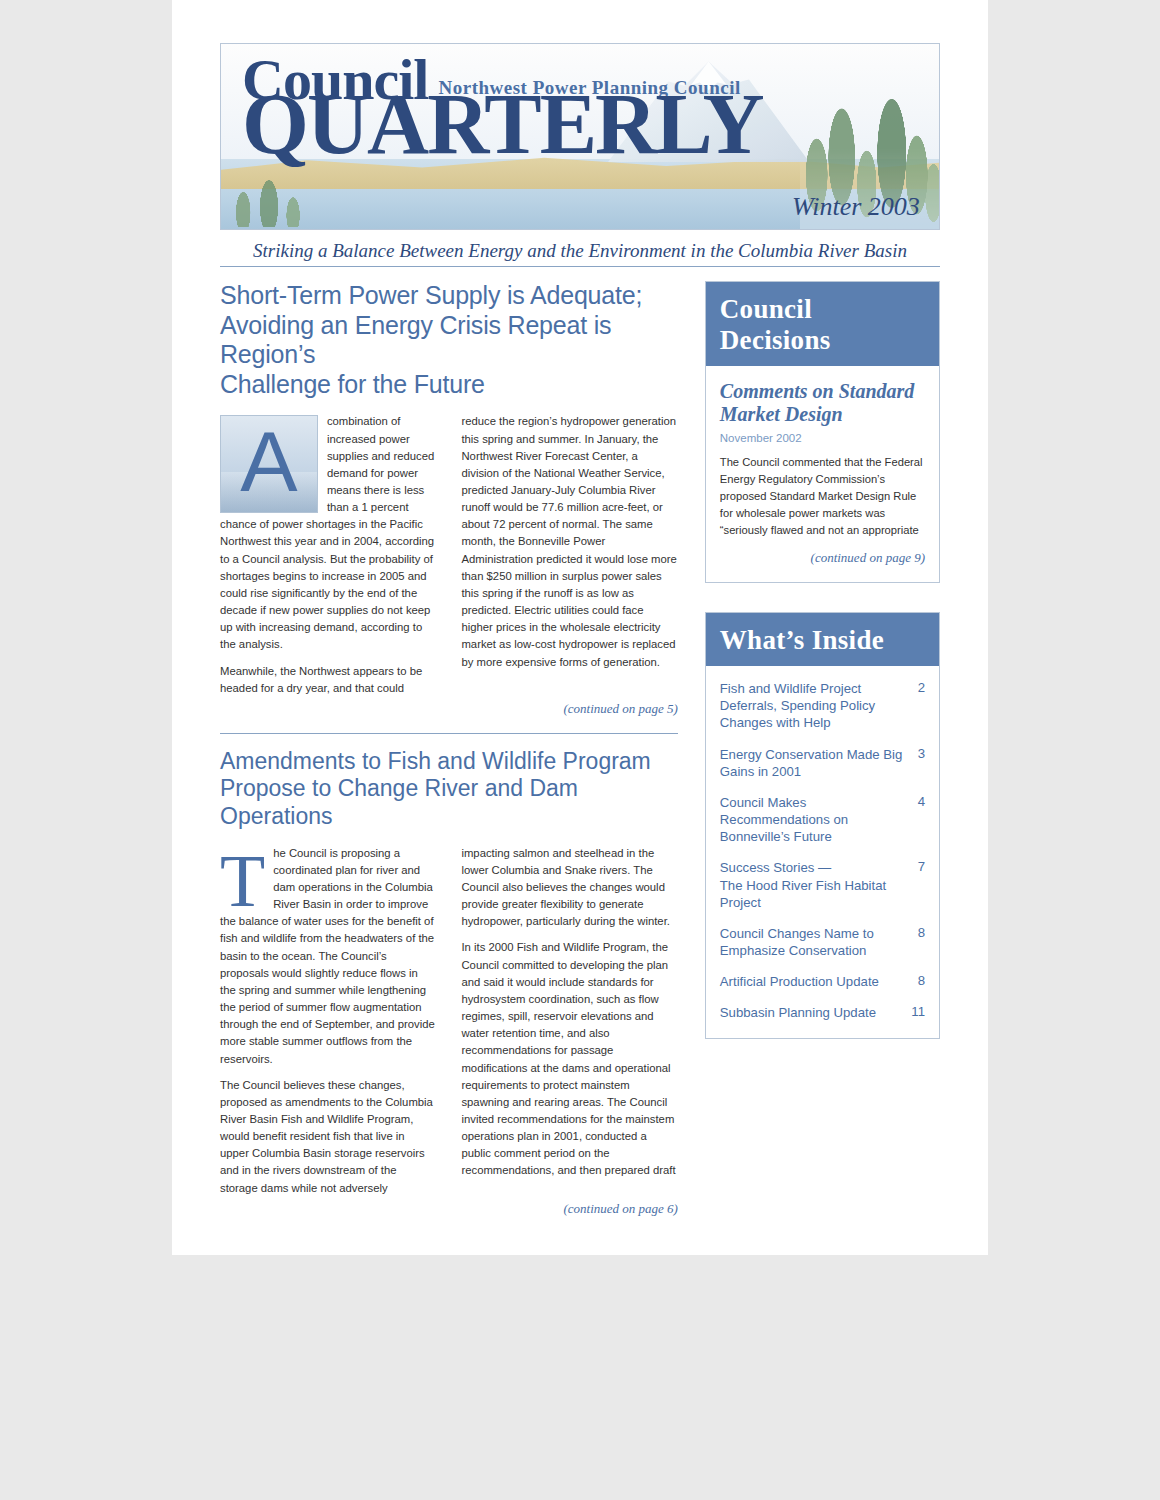Council Northwest Power Planning Council QUARTERLY
Winter 2003
Striking a Balance Between Energy and the Environment in the Columbia River Basin
Short-Term Power Supply is Adequate;
Avoiding an Energy Crisis Repeat is Region’s
Challenge for the Future
A
combination of increased power supplies and reduced demand for power means there is less than a 1 percent chance of power shortages in the Pacific Northwest this year and in 2004, according to a Council analysis. But the probability of shortages begins to increase in 2005 and could rise significantly by the end of the decade if new power supplies do not keep up with increasing demand, according to the analysis.
Meanwhile, the Northwest appears to be headed for a dry year, and that could reduce the region’s hydropower generation this spring and summer. In January, the Northwest River Forecast Center, a division of the National Weather Service, predicted January-July Columbia River runoff would be 77.6 million acre-feet, or about 72 percent of normal. The same month, the Bonneville Power Administration predicted it would lose more than $250 million in surplus power sales this spring if the runoff is as low as predicted. Electric utilities could face higher prices in the wholesale electricity market as low-cost hydropower is replaced by more expensive forms of generation.
(continued on page 5)
Amendments to Fish and Wildlife Program
Propose to Change River and Dam Operations
The Council is proposing a coordinated plan for river and dam operations in the Columbia River Basin in order to improve the balance of water uses for the benefit of fish and wildlife from the headwaters of the basin to the ocean. The Council’s proposals would slightly reduce flows in the spring and summer while lengthening the period of summer flow augmentation through the end of September, and provide more stable summer outflows from the reservoirs.
The Council believes these changes, proposed as amendments to the Columbia River Basin Fish and Wildlife Program, would benefit resident fish that live in upper Columbia Basin storage reservoirs and in the rivers downstream of the storage dams while not adversely impacting salmon and steelhead in the lower Columbia and Snake rivers. The Council also believes the changes would provide greater flexibility to generate hydropower, particularly during the winter.
In its 2000 Fish and Wildlife Program, the Council committed to developing the plan and said it would include standards for hydrosystem coordination, such as flow regimes, spill, reservoir elevations and water retention time, and also recommendations for passage modifications at the dams and operational requirements to protect mainstem spawning and rearing areas. The Council invited recommendations for the mainstem operations plan in 2001, conducted a public comment period on the recommendations, and then prepared draft
(continued on page 6)
Council Decisions
Comments on Standard
Market Design
November 2002
The Council commented that the Federal Energy Regulatory Commission’s proposed Standard Market Design Rule for wholesale power markets was “seriously flawed and not an appropriate
(continued on page 9)
What’s Inside
Fish and Wildlife Project Deferrals, Spending Policy Changes with Help
2
Energy Conservation Made Big Gains in 2001
3
Council Makes Recommendations on Bonneville’s Future
4
Success Stories —
The Hood River Fish Habitat Project
7
Council Changes Name to Emphasize Conservation
8
Artificial Production Update
8
Subbasin Planning Update
11